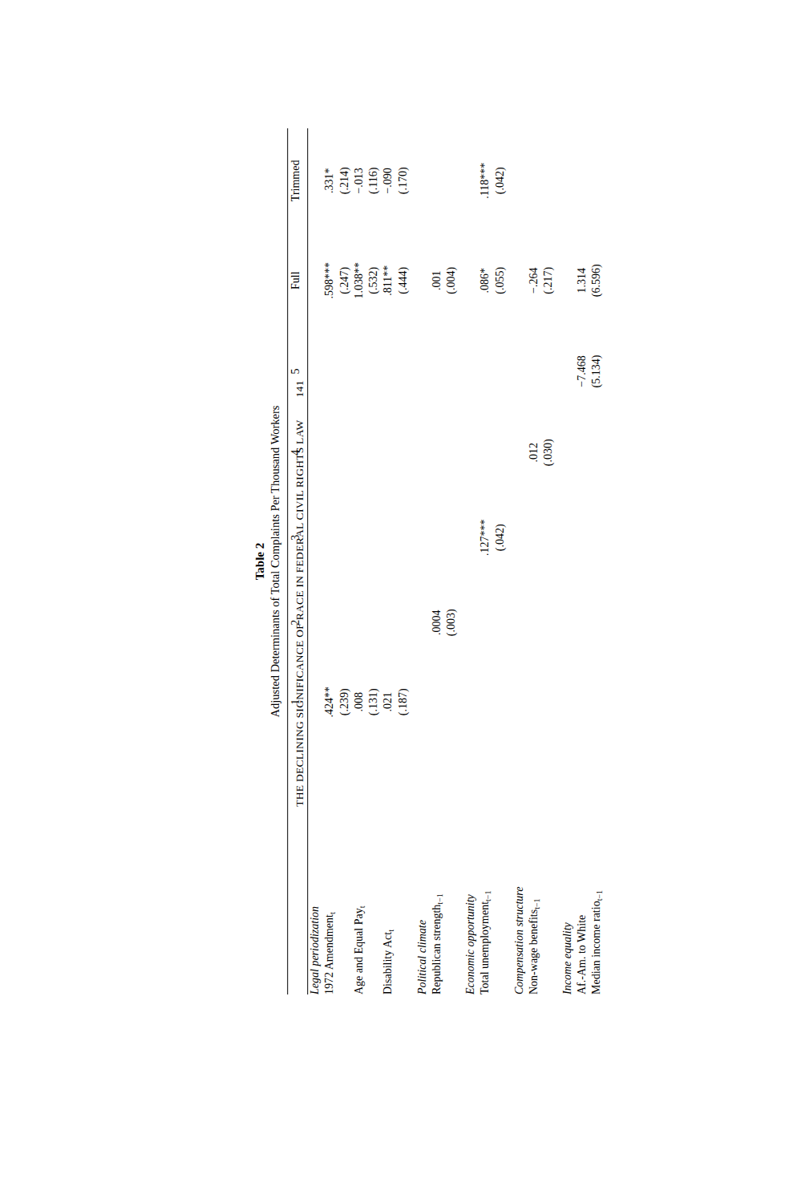THE DECLINING SIGNIFICANCE OF RACE IN FEDERAL CIVIL RIGHTS LAW141
Table 2
Adjusted Determinants of Total Complaints Per Thousand Workers
| | 1 | 2 | 3 | 4 | 5 | Full | Trimmed |
| --- | --- | --- | --- | --- | --- | --- | --- |
| Legal periodization | | | | | | | |
| 1972 Amendment t | .424** | | | | | .598*** | .331* |
| | (.239) | | | | | (.247) | (.214) |
| Age and Equal Pay t | .008 | | | | | 1.038** | −.013 |
| | (.131) | | | | | (.532) | (.116) |
| Disability Act t | .021 | | | | | .811** | −.090 |
| | (.187) | | | | | (.444) | (.170) |
| Political climate | | | | | | | |
| Republican strength t−1 | | .0004 | | | | .001 | |
| | | (.003) | | | | (.004) | |
| Economic opportunity | | | | | | | |
| Total unemployment t−1 | | | .127*** | | | .086* | .118*** |
| | | | (.042) | | | (.055) | (.042) |
| Compensation structure | | | | | | | |
| Non-wage benefits t−1 | | | | .012 | | −.264 | |
| | | | | (.030) | | (.217) | |
| Income equality | | | | | | | |
| Af.-Am. to White | | | | | −7.468 | 1.314 | |
| Median income ratio t−1 | | | | | (5.134) | (6.596) | |